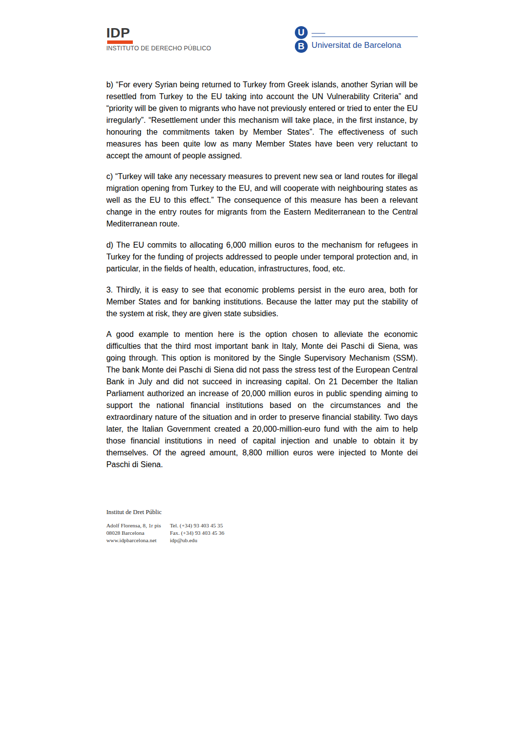IDP
INSTITUTO DE DERECHO PÚBLICO
U
B
ـــــــــ
Universitat de Barcelona
b) “For every Syrian being returned to Turkey from Greek islands, another Syrian will be resettled from Turkey to the EU taking into account the UN Vulnerability Criteria” and “priority will be given to migrants who have not previously entered or tried to enter the EU irregularly”. “Resettlement under this mechanism will take place, in the first instance, by honouring the commitments taken by Member States”. The effectiveness of such measures has been quite low as many Member States have been very reluctant to accept the amount of people assigned.
c) “Turkey will take any necessary measures to prevent new sea or land routes for illegal migration opening from Turkey to the EU, and will cooperate with neighbouring states as well as the EU to this effect.” The consequence of this measure has been a relevant change in the entry routes for migrants from the Eastern Mediterranean to the Central Mediterranean route.
d) The EU commits to allocating 6,000 million euros to the mechanism for refugees in Turkey for the funding of projects addressed to people under temporal protection and, in particular, in the fields of health, education, infrastructures, food, etc.
3. Thirdly, it is easy to see that economic problems persist in the euro area, both for Member States and for banking institutions. Because the latter may put the stability of the system at risk, they are given state subsidies.
A good example to mention here is the option chosen to alleviate the economic difficulties that the third most important bank in Italy, Monte dei Paschi di Siena, was going through. This option is monitored by the Single Supervisory Mechanism (SSM). The bank Monte dei Paschi di Siena did not pass the stress test of the European Central Bank in July and did not succeed in increasing capital. On 21 December the Italian Parliament authorized an increase of 20,000 million euros in public spending aiming to support the national financial institutions based on the circumstances and the extraordinary nature of the situation and in order to preserve financial stability. Two days later, the Italian Government created a 20,000-million-euro fund with the aim to help those financial institutions in need of capital injection and unable to obtain it by themselves. Of the agreed amount, 8,800 million euros were injected to Monte dei Paschi di Siena.
Institut de Dret Públic
| Adolf Florensa, 8, 1r pis | Tel. (+34) 93 403 45 35 |
| 08028 Barcelona | Fax. (+34) 93 403 45 36 |
| www.idpbarcelona.net | idp@ub.edu |